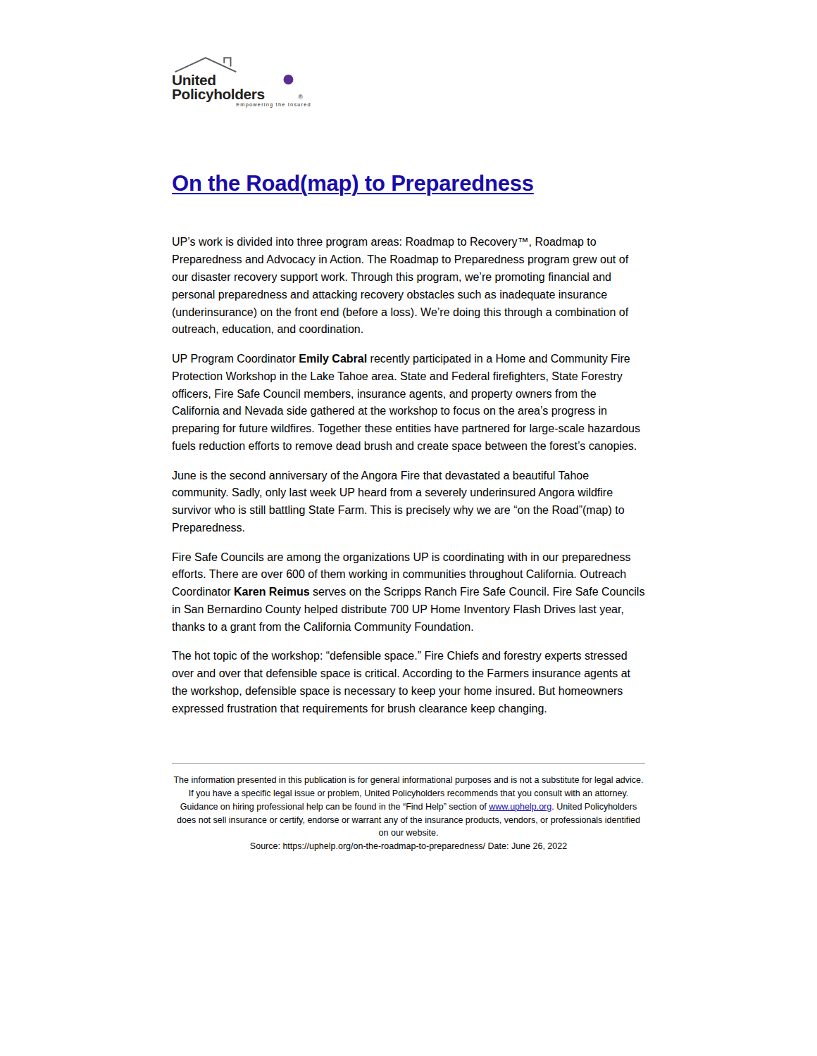United Policyholders ® Empowering the Insured
On the Road(map) to Preparedness
UP’s work is divided into three program areas: Roadmap to Recovery™, Roadmap to Preparedness and Advocacy in Action. The Roadmap to Preparedness program grew out of our disaster recovery support work. Through this program, we’re promoting financial and personal preparedness and attacking recovery obstacles such as inadequate insurance (underinsurance) on the front end (before a loss). We’re doing this through a combination of outreach, education, and coordination.
UP Program Coordinator Emily Cabral recently participated in a Home and Community Fire Protection Workshop in the Lake Tahoe area. State and Federal firefighters, State Forestry officers, Fire Safe Council members, insurance agents, and property owners from the California and Nevada side gathered at the workshop to focus on the area’s progress in preparing for future wildfires. Together these entities have partnered for large-scale hazardous fuels reduction efforts to remove dead brush and create space between the forest’s canopies.
June is the second anniversary of the Angora Fire that devastated a beautiful Tahoe community. Sadly, only last week UP heard from a severely underinsured Angora wildfire survivor who is still battling State Farm. This is precisely why we are “on the Road”(map) to Preparedness.
Fire Safe Councils are among the organizations UP is coordinating with in our preparedness efforts. There are over 600 of them working in communities throughout California. Outreach Coordinator Karen Reimus serves on the Scripps Ranch Fire Safe Council. Fire Safe Councils in San Bernardino County helped distribute 700 UP Home Inventory Flash Drives last year, thanks to a grant from the California Community Foundation.
The hot topic of the workshop: “defensible space.” Fire Chiefs and forestry experts stressed over and over that defensible space is critical. According to the Farmers insurance agents at the workshop, defensible space is necessary to keep your home insured. But homeowners expressed frustration that requirements for brush clearance keep changing.
The information presented in this publication is for general informational purposes and is not a substitute for legal advice. If you have a specific legal issue or problem, United Policyholders recommends that you consult with an attorney. Guidance on hiring professional help can be found in the “Find Help” section of www.uphelp.org. United Policyholders does not sell insurance or certify, endorse or warrant any of the insurance products, vendors, or professionals identified on our website.
Source: https://uphelp.org/on-the-roadmap-to-preparedness/ Date: June 26, 2022